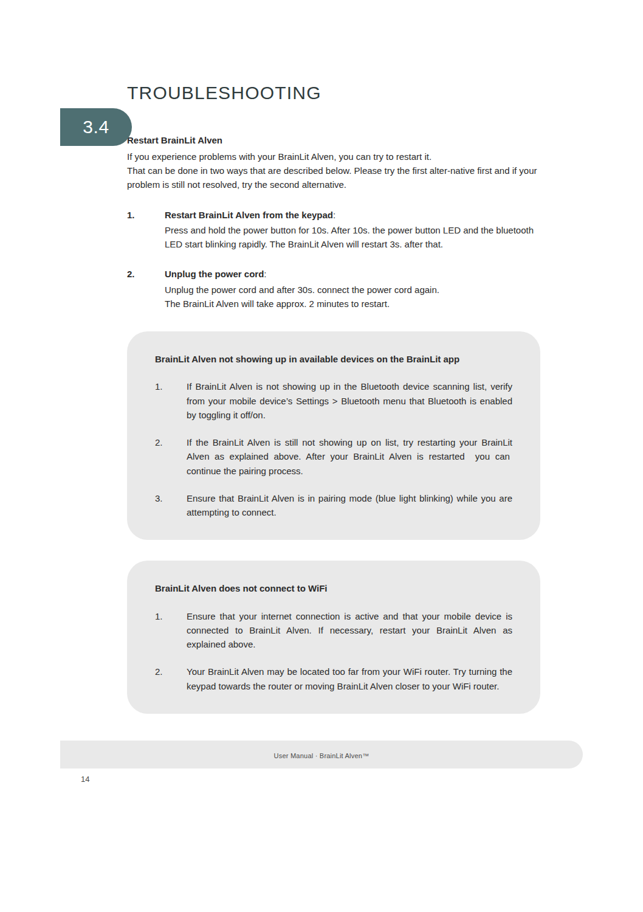3.4
TROUBLESHOOTING
Restart BrainLit Alven
If you experience problems with your BrainLit Alven, you can try to restart it.
That can be done in two ways that are described below. Please try the first alter‑native first and if your problem is still not resolved, try the second alternative.
Restart BrainLit Alven from the keypad: Press and hold the power button for 10s. After 10s. the power button LED and the bluetooth LED start blinking rapidly. The BrainLit Alven will restart 3s. after that.
Unplug the power cord: Unplug the power cord and after 30s. connect the power cord again.
The BrainLit Alven will take approx. 2 minutes to restart.
BrainLit Alven not showing up in available devices on the BrainLit app
If BrainLit Alven is not showing up in the Bluetooth device scanning list, verify from your mobile device’s Settings > Bluetooth menu that Bluetooth is enabled by toggling it off/on.
If the BrainLit Alven is still not showing up on list, try restarting your BrainLit Alven as explained above. After your BrainLit Alven is restarted you can continue the pairing process.
Ensure that BrainLit Alven is in pairing mode (blue light blinking) while you are attempting to connect.
BrainLit Alven does not connect to WiFi
Ensure that your internet connection is active and that your mobile device is connected to BrainLit Alven. If necessary, restart your BrainLit Alven as explained above.
Your BrainLit Alven may be located too far from your WiFi router. Try turning the keypad towards the router or moving BrainLit Alven closer to your WiFi router.
User Manual · BrainLit Alven™
14